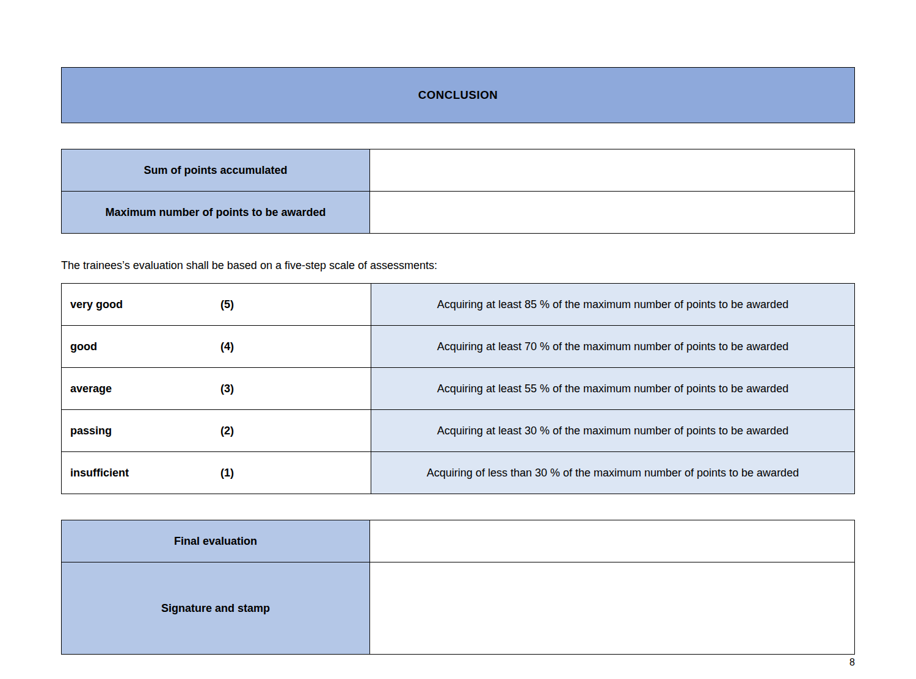| CONCLUSION |
| Sum of points accumulated | |
| Maximum number of points to be awarded | |
The trainees’s evaluation shall be based on a five-step scale of assessments:
| very good (5) | Acquiring at least 85 % of the maximum number of points to be awarded |
| good (4) | Acquiring at least 70 % of the maximum number of points to be awarded |
| average (3) | Acquiring at least 55 % of the maximum number of points to be awarded |
| passing (2) | Acquiring at least 30 % of the maximum number of points to be awarded |
| insufficient (1) | Acquiring of less than 30 % of the maximum number of points to be awarded |
| Final evaluation | |
| Signature and stamp | |
8